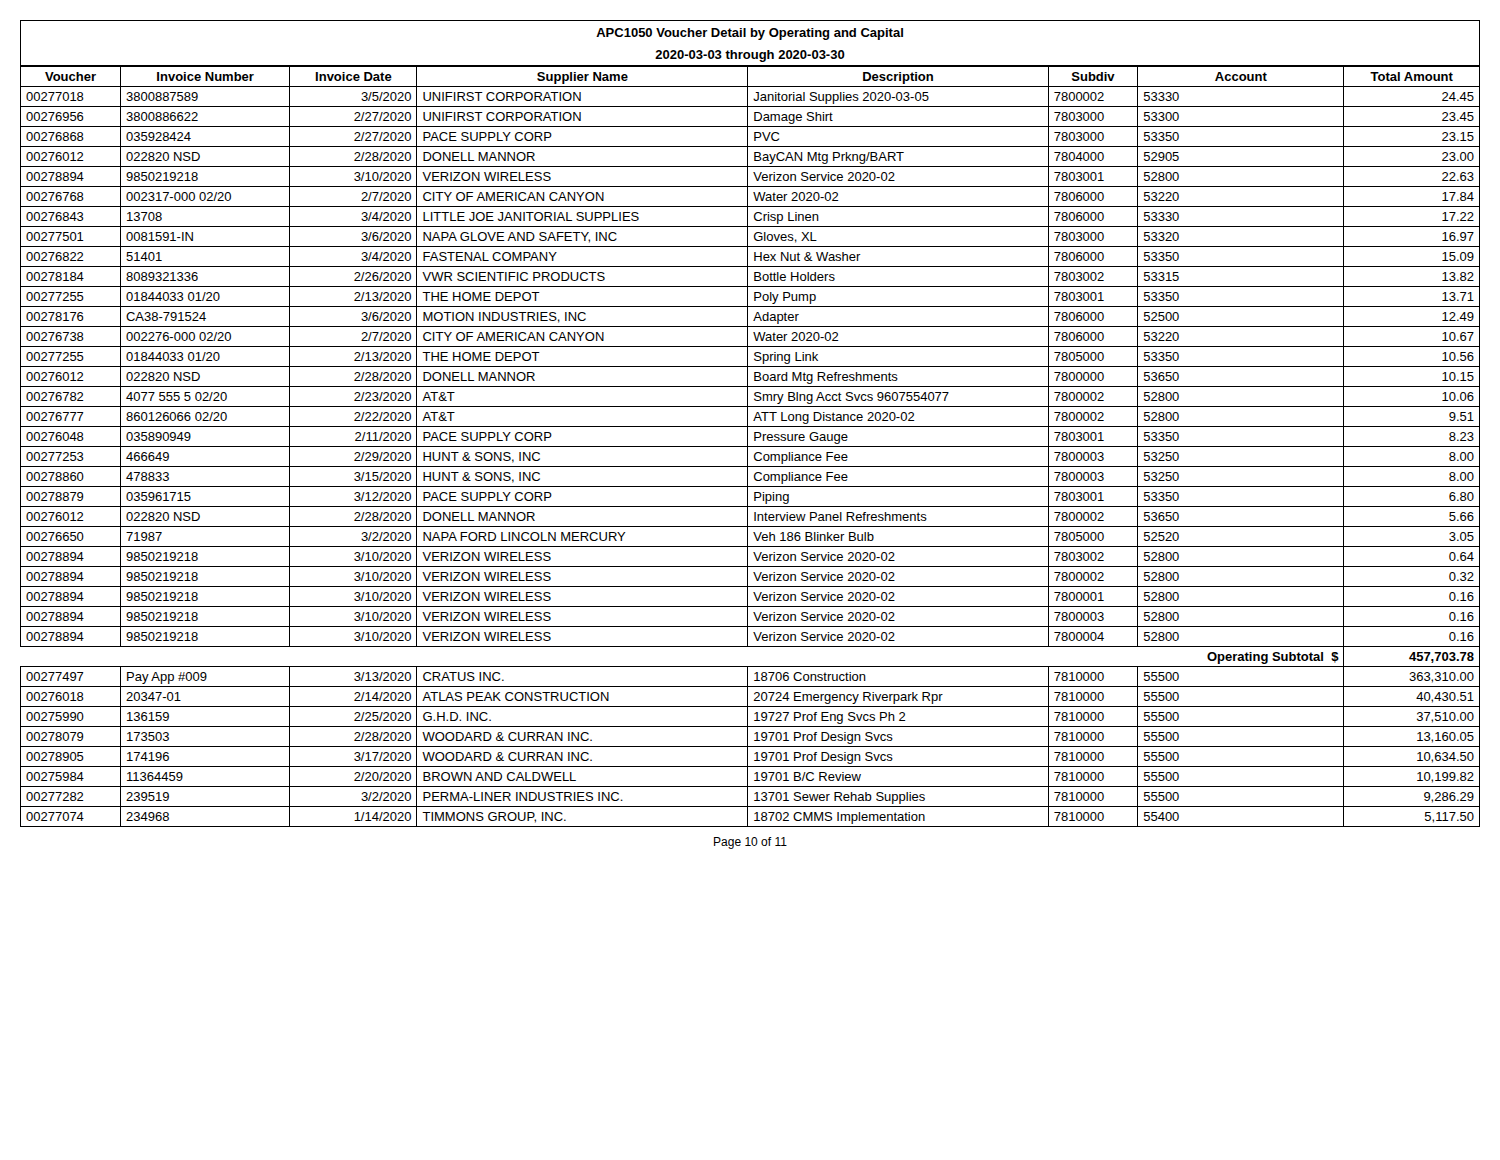APC1050 Voucher Detail by Operating and Capital
| 2020-03-03 through 2020-03-30 |
| Voucher | Invoice Number | Invoice Date | Supplier Name | Description | Subdiv | Account | Total Amount |
| --- | --- | --- | --- | --- | --- | --- | --- |
| 00277018 | 3800887589 | 3/5/2020 | UNIFIRST CORPORATION | Janitorial Supplies 2020-03-05 | 7800002 | 53330 | 24.45 |
| 00276956 | 3800886622 | 2/27/2020 | UNIFIRST CORPORATION | Damage Shirt | 7803000 | 53300 | 23.45 |
| 00276868 | 035928424 | 2/27/2020 | PACE SUPPLY CORP | PVC | 7803000 | 53350 | 23.15 |
| 00276012 | 022820 NSD | 2/28/2020 | DONELL MANNOR | BayCAN Mtg Prkng/BART | 7804000 | 52905 | 23.00 |
| 00278894 | 9850219218 | 3/10/2020 | VERIZON WIRELESS | Verizon Service 2020-02 | 7803001 | 52800 | 22.63 |
| 00276768 | 002317-000 02/20 | 2/7/2020 | CITY OF AMERICAN CANYON | Water 2020-02 | 7806000 | 53220 | 17.84 |
| 00276843 | 13708 | 3/4/2020 | LITTLE JOE JANITORIAL SUPPLIES | Crisp Linen | 7806000 | 53330 | 17.22 |
| 00277501 | 0081591-IN | 3/6/2020 | NAPA GLOVE AND SAFETY, INC | Gloves, XL | 7803000 | 53320 | 16.97 |
| 00276822 | 51401 | 3/4/2020 | FASTENAL COMPANY | Hex Nut & Washer | 7806000 | 53350 | 15.09 |
| 00278184 | 8089321336 | 2/26/2020 | VWR SCIENTIFIC PRODUCTS | Bottle Holders | 7803002 | 53315 | 13.82 |
| 00277255 | 01844033 01/20 | 2/13/2020 | THE HOME DEPOT | Poly Pump | 7803001 | 53350 | 13.71 |
| 00278176 | CA38-791524 | 3/6/2020 | MOTION INDUSTRIES, INC | Adapter | 7806000 | 52500 | 12.49 |
| 00276738 | 002276-000 02/20 | 2/7/2020 | CITY OF AMERICAN CANYON | Water 2020-02 | 7806000 | 53220 | 10.67 |
| 00277255 | 01844033 01/20 | 2/13/2020 | THE HOME DEPOT | Spring Link | 7805000 | 53350 | 10.56 |
| 00276012 | 022820 NSD | 2/28/2020 | DONELL MANNOR | Board Mtg Refreshments | 7800000 | 53650 | 10.15 |
| 00276782 | 4077 555 5 02/20 | 2/23/2020 | AT&T | Smry Blng Acct Svcs 9607554077 | 7800002 | 52800 | 10.06 |
| 00276777 | 860126066 02/20 | 2/22/2020 | AT&T | ATT Long Distance 2020-02 | 7800002 | 52800 | 9.51 |
| 00276048 | 035890949 | 2/11/2020 | PACE SUPPLY CORP | Pressure Gauge | 7803001 | 53350 | 8.23 |
| 00277253 | 466649 | 2/29/2020 | HUNT & SONS, INC | Compliance Fee | 7800003 | 53250 | 8.00 |
| 00278860 | 478833 | 3/15/2020 | HUNT & SONS, INC | Compliance Fee | 7800003 | 53250 | 8.00 |
| 00278879 | 035961715 | 3/12/2020 | PACE SUPPLY CORP | Piping | 7803001 | 53350 | 6.80 |
| 00276012 | 022820 NSD | 2/28/2020 | DONELL MANNOR | Interview Panel Refreshments | 7800002 | 53650 | 5.66 |
| 00276650 | 71987 | 3/2/2020 | NAPA FORD LINCOLN MERCURY | Veh 186 Blinker Bulb | 7805000 | 52520 | 3.05 |
| 00278894 | 9850219218 | 3/10/2020 | VERIZON WIRELESS | Verizon Service 2020-02 | 7803002 | 52800 | 0.64 |
| 00278894 | 9850219218 | 3/10/2020 | VERIZON WIRELESS | Verizon Service 2020-02 | 7800002 | 52800 | 0.32 |
| 00278894 | 9850219218 | 3/10/2020 | VERIZON WIRELESS | Verizon Service 2020-02 | 7800001 | 52800 | 0.16 |
| 00278894 | 9850219218 | 3/10/2020 | VERIZON WIRELESS | Verizon Service 2020-02 | 7800003 | 52800 | 0.16 |
| 00278894 | 9850219218 | 3/10/2020 | VERIZON WIRELESS | Verizon Service 2020-02 | 7800004 | 52800 | 0.16 |
| | Operating Subtotal $ | 457,703.78 |
| 00277497 | Pay App #009 | 3/13/2020 | CRATUS INC. | 18706 Construction | 7810000 | 55500 | 363,310.00 |
| 00276018 | 20347-01 | 2/14/2020 | ATLAS PEAK CONSTRUCTION | 20724 Emergency Riverpark Rpr | 7810000 | 55500 | 40,430.51 |
| 00275990 | 136159 | 2/25/2020 | G.H.D. INC. | 19727 Prof Eng Svcs Ph 2 | 7810000 | 55500 | 37,510.00 |
| 00278079 | 173503 | 2/28/2020 | WOODARD & CURRAN INC. | 19701 Prof Design Svcs | 7810000 | 55500 | 13,160.05 |
| 00278905 | 174196 | 3/17/2020 | WOODARD & CURRAN INC. | 19701 Prof Design Svcs | 7810000 | 55500 | 10,634.50 |
| 00275984 | 11364459 | 2/20/2020 | BROWN AND CALDWELL | 19701 B/C Review | 7810000 | 55500 | 10,199.82 |
| 00277282 | 239519 | 3/2/2020 | PERMA-LINER INDUSTRIES INC. | 13701 Sewer Rehab Supplies | 7810000 | 55500 | 9,286.29 |
| 00277074 | 234968 | 1/14/2020 | TIMMONS GROUP, INC. | 18702 CMMS Implementation | 7810000 | 55400 | 5,117.50 |
Page 10 of 11